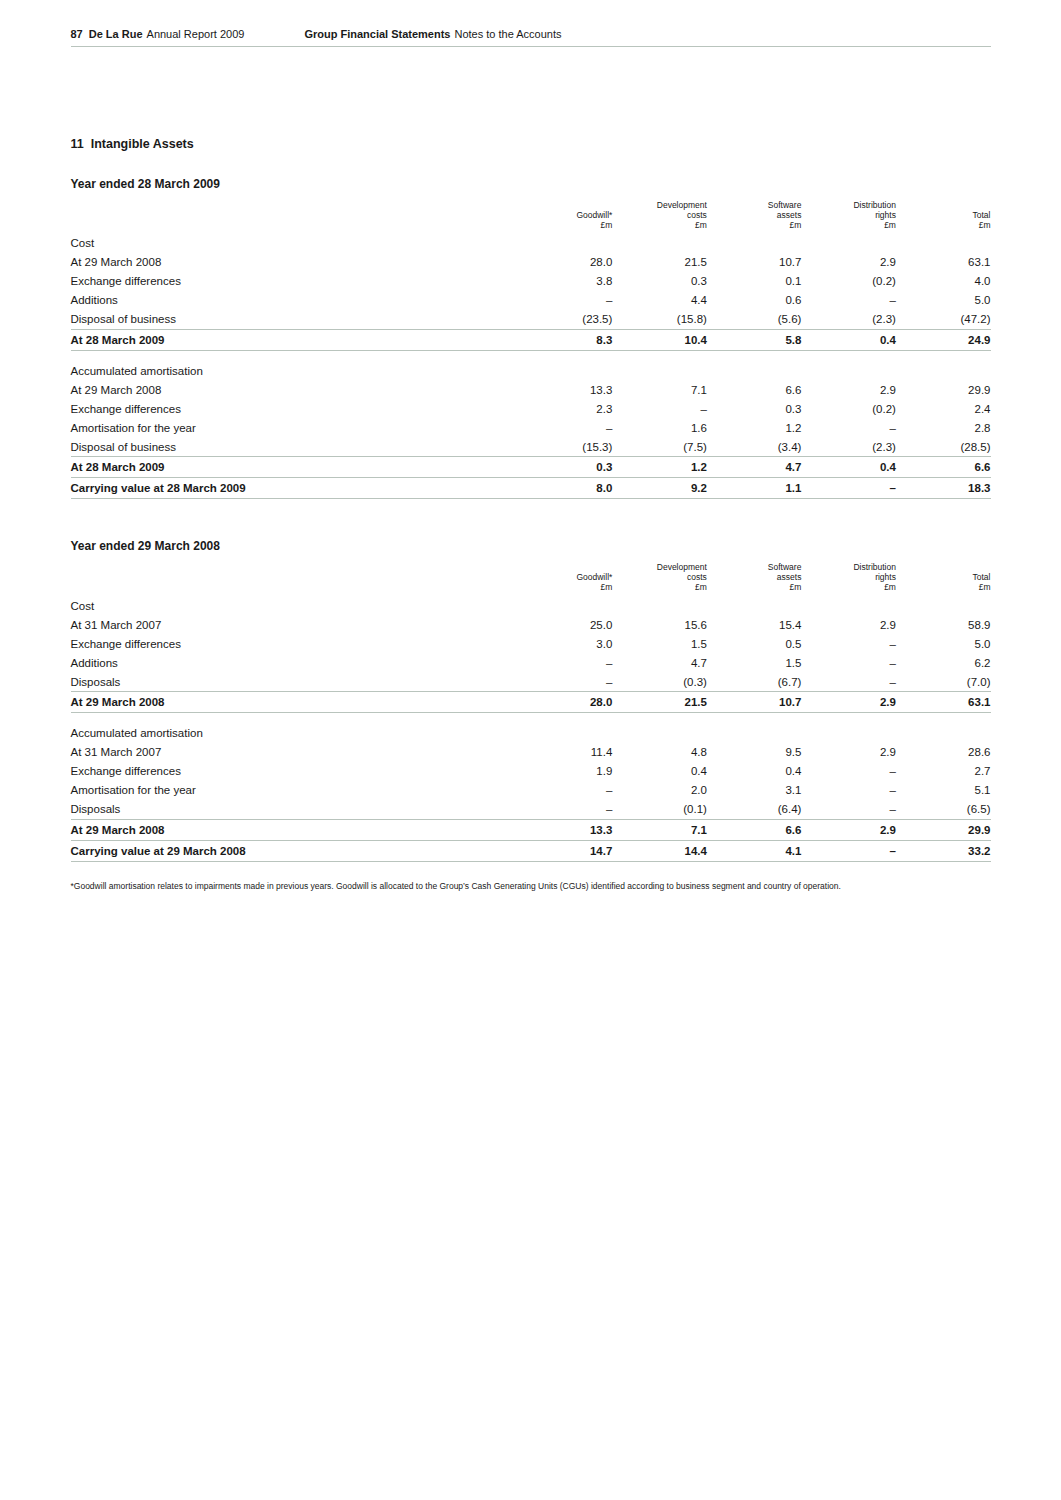87 De La Rue Annual Report 2009 Group Financial Statements Notes to the Accounts
11 Intangible Assets
Year ended 28 March 2009
| | Goodwill* £m | Development costs £m | Software assets £m | Distribution rights £m | Total £m |
| --- | --- | --- | --- | --- | --- |
| Cost | | | | | |
| At 29 March 2008 | 28.0 | 21.5 | 10.7 | 2.9 | 63.1 |
| Exchange differences | 3.8 | 0.3 | 0.1 | (0.2) | 4.0 |
| Additions | – | 4.4 | 0.6 | – | 5.0 |
| Disposal of business | (23.5) | (15.8) | (5.6) | (2.3) | (47.2) |
| At 28 March 2009 | 8.3 | 10.4 | 5.8 | 0.4 | 24.9 |
| Accumulated amortisation | | | | | |
| At 29 March 2008 | 13.3 | 7.1 | 6.6 | 2.9 | 29.9 |
| Exchange differences | 2.3 | – | 0.3 | (0.2) | 2.4 |
| Amortisation for the year | – | 1.6 | 1.2 | – | 2.8 |
| Disposal of business | (15.3) | (7.5) | (3.4) | (2.3) | (28.5) |
| At 28 March 2009 | 0.3 | 1.2 | 4.7 | 0.4 | 6.6 |
| Carrying value at 28 March 2009 | 8.0 | 9.2 | 1.1 | – | 18.3 |
Year ended 29 March 2008
| | Goodwill* £m | Development costs £m | Software assets £m | Distribution rights £m | Total £m |
| --- | --- | --- | --- | --- | --- |
| Cost | | | | | |
| At 31 March 2007 | 25.0 | 15.6 | 15.4 | 2.9 | 58.9 |
| Exchange differences | 3.0 | 1.5 | 0.5 | – | 5.0 |
| Additions | – | 4.7 | 1.5 | – | 6.2 |
| Disposals | – | (0.3) | (6.7) | – | (7.0) |
| At 29 March 2008 | 28.0 | 21.5 | 10.7 | 2.9 | 63.1 |
| Accumulated amortisation | | | | | |
| At 31 March 2007 | 11.4 | 4.8 | 9.5 | 2.9 | 28.6 |
| Exchange differences | 1.9 | 0.4 | 0.4 | – | 2.7 |
| Amortisation for the year | – | 2.0 | 3.1 | – | 5.1 |
| Disposals | – | (0.1) | (6.4) | – | (6.5) |
| At 29 March 2008 | 13.3 | 7.1 | 6.6 | 2.9 | 29.9 |
| Carrying value at 29 March 2008 | 14.7 | 14.4 | 4.1 | – | 33.2 |
*Goodwill amortisation relates to impairments made in previous years. Goodwill is allocated to the Group’s Cash Generating Units (CGUs) identified according to business segment and country of operation.